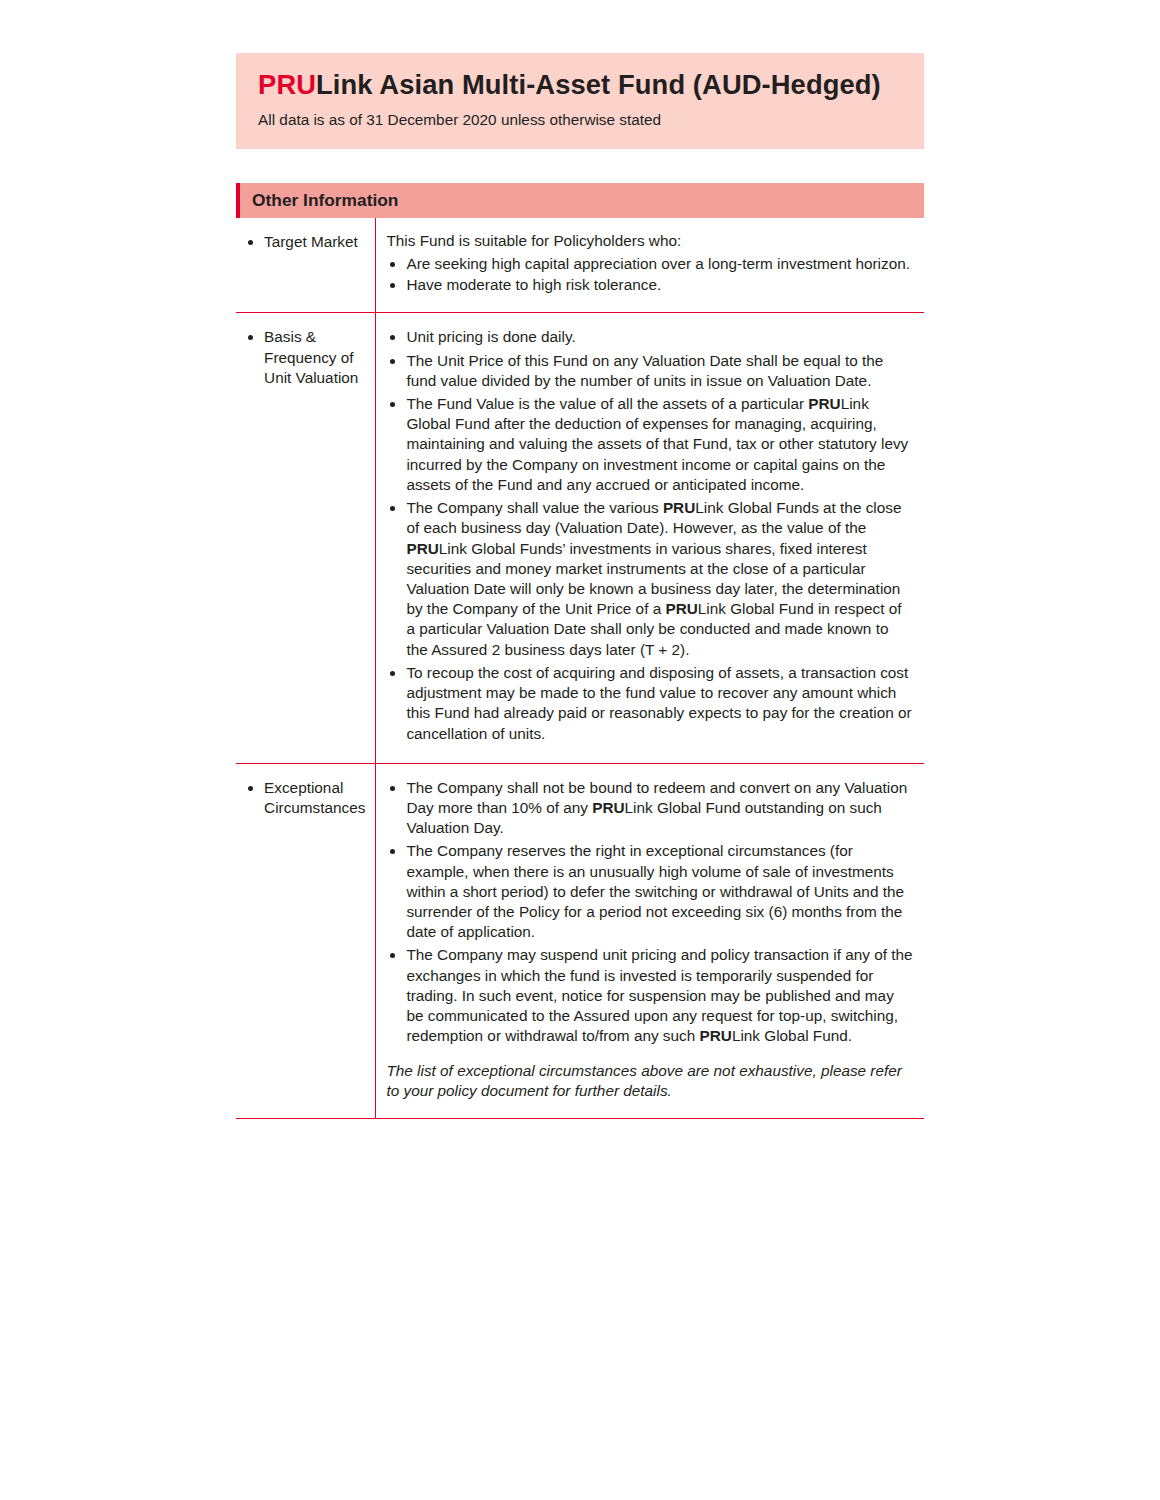PRULink Asian Multi-Asset Fund (AUD-Hedged)
All data is as of 31 December 2020 unless otherwise stated
Other Information
| Target Market | This Fund is suitable for Policyholders who: Are seeking high capital appreciation over a long-term investment horizon. Have moderate to high risk tolerance. |
| Basis & Frequency of Unit Valuation | Unit pricing is done daily. The Unit Price of this Fund on any Valuation Date shall be equal to the fund value divided by the number of units in issue on Valuation Date. The Fund Value is the value of all the assets of a particular PRU Link Global Fund after the deduction of expenses for managing, acquiring, maintaining and valuing the assets of that Fund, tax or other statutory levy incurred by the Company on investment income or capital gains on the assets of the Fund and any accrued or anticipated income. The Company shall value the various PRU Link Global Funds at the close of each business day (Valuation Date). However, as the value of the PRU Link Global Funds’ investments in various shares, fixed interest securities and money market instruments at the close of a particular Valuation Date will only be known a business day later, the determination by the Company of the Unit Price of a PRU Link Global Fund in respect of a particular Valuation Date shall only be conducted and made known to the Assured 2 business days later (T + 2). To recoup the cost of acquiring and disposing of assets, a transaction cost adjustment may be made to the fund value to recover any amount which this Fund had already paid or reasonably expects to pay for the creation or cancellation of units. |
| Exceptional Circumstances | The Company shall not be bound to redeem and convert on any Valuation Day more than 10% of any PRU Link Global Fund outstanding on such Valuation Day. The Company reserves the right in exceptional circumstances (for example, when there is an unusually high volume of sale of investments within a short period) to defer the switching or withdrawal of Units and the surrender of the Policy for a period not exceeding six (6) months from the date of application. The Company may suspend unit pricing and policy transaction if any of the exchanges in which the fund is invested is temporarily suspended for trading. In such event, notice for suspension may be published and may be communicated to the Assured upon any request for top-up, switching, redemption or withdrawal to/from any such PRU Link Global Fund. The list of exceptional circumstances above are not exhaustive, please refer to your policy document for further details. |